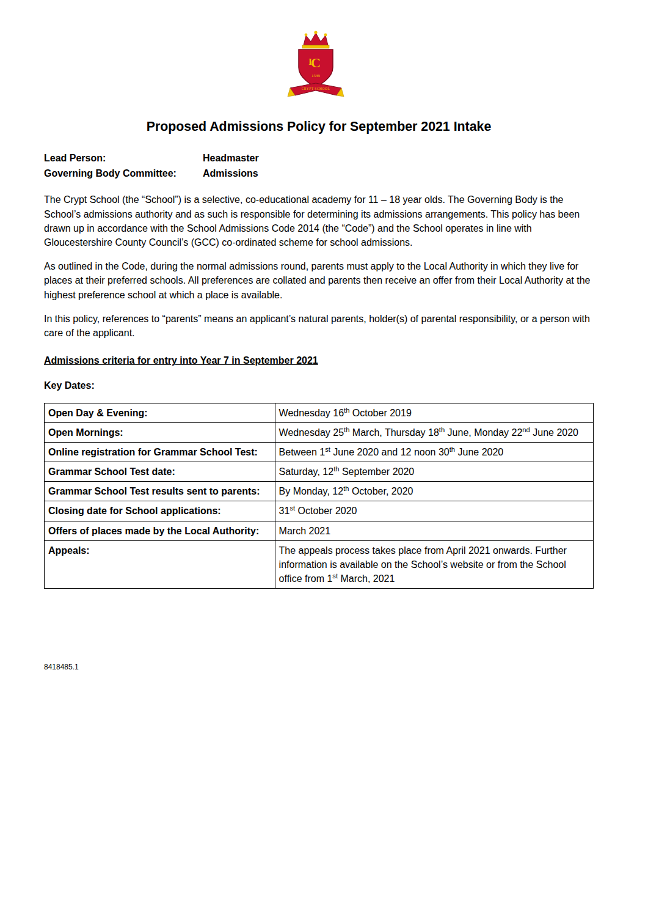C I 1539 CRYPT SCHOOL
Proposed Admissions Policy for September 2021 Intake
Lead Person: Headmaster
Governing Body Committee: Admissions
The Crypt School (the “School”) is a selective, co-educational academy for 11 – 18 year olds. The Governing Body is the School’s admissions authority and as such is responsible for determining its admissions arrangements. This policy has been drawn up in accordance with the School Admissions Code 2014 (the “Code”) and the School operates in line with Gloucestershire County Council’s (GCC) co-ordinated scheme for school admissions.
As outlined in the Code, during the normal admissions round, parents must apply to the Local Authority in which they live for places at their preferred schools. All preferences are collated and parents then receive an offer from their Local Authority at the highest preference school at which a place is available.
In this policy, references to “parents” means an applicant’s natural parents, holder(s) of parental responsibility, or a person with care of the applicant.
Admissions criteria for entry into Year 7 in September 2021
Key Dates:
| Open Day & Evening: | Wednesday 16 th October 2019 |
| Open Mornings: | Wednesday 25 th March, Thursday 18 th June, Monday 22 nd June 2020 |
| Online registration for Grammar School Test: | Between 1 st June 2020 and 12 noon 30 th June 2020 |
| Grammar School Test date: | Saturday, 12 th September 2020 |
| Grammar School Test results sent to parents: | By Monday, 12 th October, 2020 |
| Closing date for School applications: | 31 st October 2020 |
| Offers of places made by the Local Authority: | March 2021 |
| Appeals: | The appeals process takes place from April 2021 onwards. Further information is available on the School’s website or from the School office from 1 st March, 2021 |
8418485.1